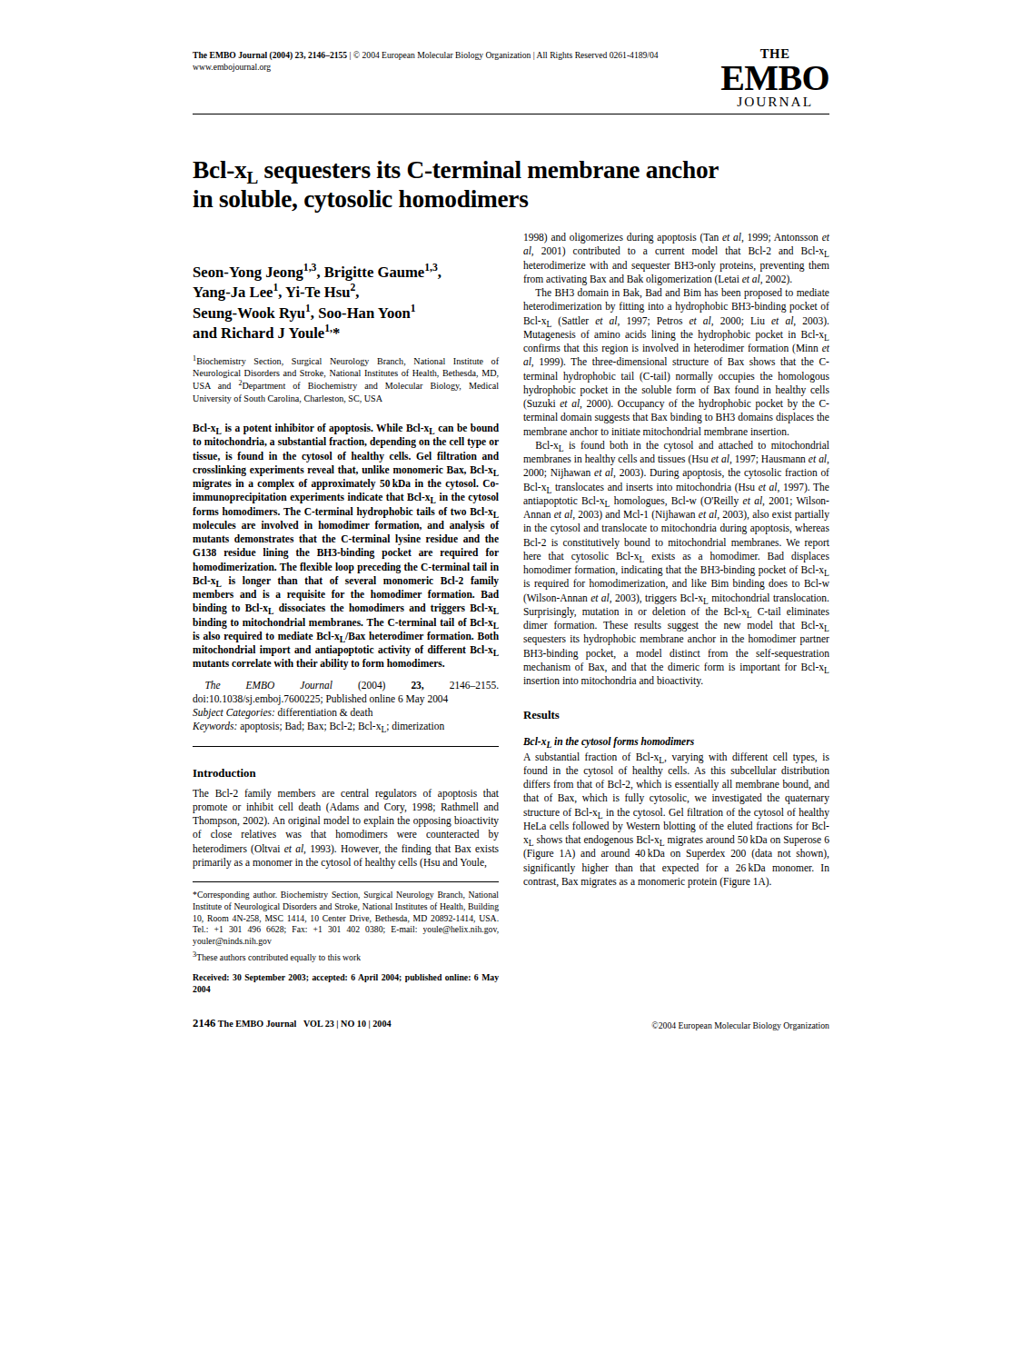The EMBO Journal (2004) 23, 2146–2155 | © 2004 European Molecular Biology Organization | All Rights Reserved 0261-4189/04
www.embojournal.org
THE
EMBO
JOURNAL
Bcl-xL sequesters its C-terminal membrane anchor
in soluble, cytosolic homodimers
Seon-Yong Jeong1,3, Brigitte Gaume1,3,
Yang-Ja Lee1, Yi-Te Hsu2,
Seung-Wook Ryu1, Soo-Han Yoon1
and Richard J Youle1,*
1Biochemistry Section, Surgical Neurology Branch, National Institute of Neurological Disorders and Stroke, National Institutes of Health, Bethesda, MD, USA and 2Department of Biochemistry and Molecular Biology, Medical University of South Carolina, Charleston, SC, USA
Bcl-xL is a potent inhibitor of apoptosis. While Bcl-xL can be bound to mitochondria, a substantial fraction, depending on the cell type or tissue, is found in the cytosol of healthy cells. Gel filtration and crosslinking experiments reveal that, unlike monomeric Bax, Bcl-xL migrates in a complex of approximately 50 kDa in the cytosol. Co-immunoprecipitation experiments indicate that Bcl-xL in the cytosol forms homodimers. The C-terminal hydrophobic tails of two Bcl-xL molecules are involved in homodimer formation, and analysis of mutants demonstrates that the C-terminal lysine residue and the G138 residue lining the BH3-binding pocket are required for homodimerization. The flexible loop preceding the C-terminal tail in Bcl-xL is longer than that of several monomeric Bcl-2 family members and is a requisite for the homodimer formation. Bad binding to Bcl-xL dissociates the homodimers and triggers Bcl-xL binding to mitochondrial membranes. The C-terminal tail of Bcl-xL is also required to mediate Bcl-xL/Bax heterodimer formation. Both mitochondrial import and antiapoptotic activity of different Bcl-xL mutants correlate with their ability to form homodimers.
The EMBO Journal (2004) 23, 2146–2155. doi:10.1038/sj.emboj.7600225; Published online 6 May 2004
Subject Categories: differentiation & death
Keywords: apoptosis; Bad; Bax; Bcl-2; Bcl-xL; dimerization
Introduction
The Bcl-2 family members are central regulators of apoptosis that promote or inhibit cell death (Adams and Cory, 1998; Rathmell and Thompson, 2002). An original model to explain the opposing bioactivity of close relatives was that homodimers were counteracted by heterodimers (Oltvai et al, 1993). However, the finding that Bax exists primarily as a monomer in the cytosol of healthy cells (Hsu and Youle,
*Corresponding author. Biochemistry Section, Surgical Neurology Branch, National Institute of Neurological Disorders and Stroke, National Institutes of Health, Building 10, Room 4N-258, MSC 1414, 10 Center Drive, Bethesda, MD 20892-1414, USA. Tel.: +1 301 496 6628; Fax: +1 301 402 0380; E-mail: youle@helix.nih.gov, youler@ninds.nih.gov
3These authors contributed equally to this work
Received: 30 September 2003; accepted: 6 April 2004; published online: 6 May 2004
1998) and oligomerizes during apoptosis (Tan et al, 1999; Antonsson et al, 2001) contributed to a current model that Bcl-2 and Bcl-xL heterodimerize with and sequester BH3-only proteins, preventing them from activating Bax and Bak oligomerization (Letai et al, 2002).
The BH3 domain in Bak, Bad and Bim has been proposed to mediate heterodimerization by fitting into a hydrophobic BH3-binding pocket of Bcl-xL (Sattler et al, 1997; Petros et al, 2000; Liu et al, 2003). Mutagenesis of amino acids lining the hydrophobic pocket in Bcl-xL confirms that this region is involved in heterodimer formation (Minn et al, 1999). The three-dimensional structure of Bax shows that the C-terminal hydrophobic tail (C-tail) normally occupies the homologous hydrophobic pocket in the soluble form of Bax found in healthy cells (Suzuki et al, 2000). Occupancy of the hydrophobic pocket by the C-terminal domain suggests that Bax binding to BH3 domains displaces the membrane anchor to initiate mitochondrial membrane insertion.
Bcl-xL is found both in the cytosol and attached to mitochondrial membranes in healthy cells and tissues (Hsu et al, 1997; Hausmann et al, 2000; Nijhawan et al, 2003). During apoptosis, the cytosolic fraction of Bcl-xL translocates and inserts into mitochondria (Hsu et al, 1997). The antiapoptotic Bcl-xL homologues, Bcl-w (O'Reilly et al, 2001; Wilson-Annan et al, 2003) and Mcl-1 (Nijhawan et al, 2003), also exist partially in the cytosol and translocate to mitochondria during apoptosis, whereas Bcl-2 is constitutively bound to mitochondrial membranes. We report here that cytosolic Bcl-xL exists as a homodimer. Bad displaces homodimer formation, indicating that the BH3-binding pocket of Bcl-xL is required for homodimerization, and like Bim binding does to Bcl-w (Wilson-Annan et al, 2003), triggers Bcl-xL mitochondrial translocation. Surprisingly, mutation in or deletion of the Bcl-xL C-tail eliminates dimer formation. These results suggest the new model that Bcl-xL sequesters its hydrophobic membrane anchor in the homodimer partner BH3-binding pocket, a model distinct from the self-sequestration mechanism of Bax, and that the dimeric form is important for Bcl-xL insertion into mitochondria and bioactivity.
Results
Bcl-xL in the cytosol forms homodimers
A substantial fraction of Bcl-xL, varying with different cell types, is found in the cytosol of healthy cells. As this subcellular distribution differs from that of Bcl-2, which is essentially all membrane bound, and that of Bax, which is fully cytosolic, we investigated the quaternary structure of Bcl-xL in the cytosol. Gel filtration of the cytosol of healthy HeLa cells followed by Western blotting of the eluted fractions for Bcl-xL shows that endogenous Bcl-xL migrates around 50 kDa on Superose 6 (Figure 1A) and around 40 kDa on Superdex 200 (data not shown), significantly higher than that expected for a 26 kDa monomer. In contrast, Bax migrates as a monomeric protein (Figure 1A).
2146 The EMBO Journal VOL 23 | NO 10 | 2004
©2004 European Molecular Biology Organization